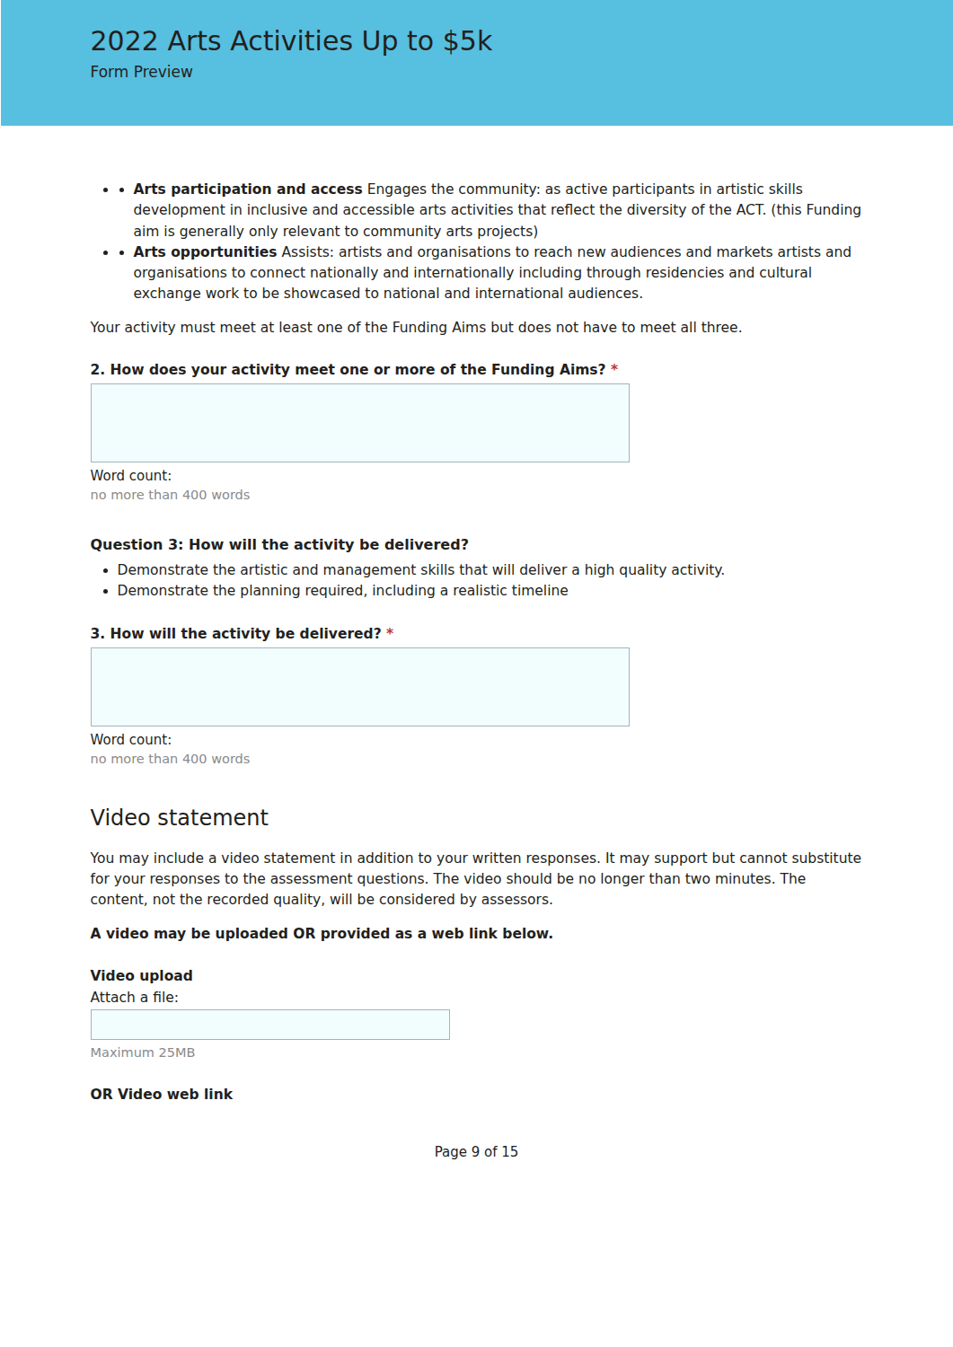2022 Arts Activities Up to $5k
Form Preview
Arts participation and access Engages the community: as active participants in artistic skills development in inclusive and accessible arts activities that reflect the diversity of the ACT. (this Funding aim is generally only relevant to community arts projects)
Arts opportunities Assists: artists and organisations to reach new audiences and markets artists and organisations to connect nationally and internationally including through residencies and cultural exchange work to be showcased to national and international audiences.
Your activity must meet at least one of the Funding Aims but does not have to meet all three.
2. How does your activity meet one or more of the Funding Aims? *
Word count:
no more than 400 words
Question 3: How will the activity be delivered?
Demonstrate the artistic and management skills that will deliver a high quality activity.
Demonstrate the planning required, including a realistic timeline
3. How will the activity be delivered? *
Word count:
no more than 400 words
Video statement
You may include a video statement in addition to your written responses. It may support but cannot substitute for your responses to the assessment questions. The video should be no longer than two minutes. The content, not the recorded quality, will be considered by assessors.
A video may be uploaded OR provided as a web link below.
Video upload
Attach a file:
Maximum 25MB
OR Video web link
Page 9 of 15